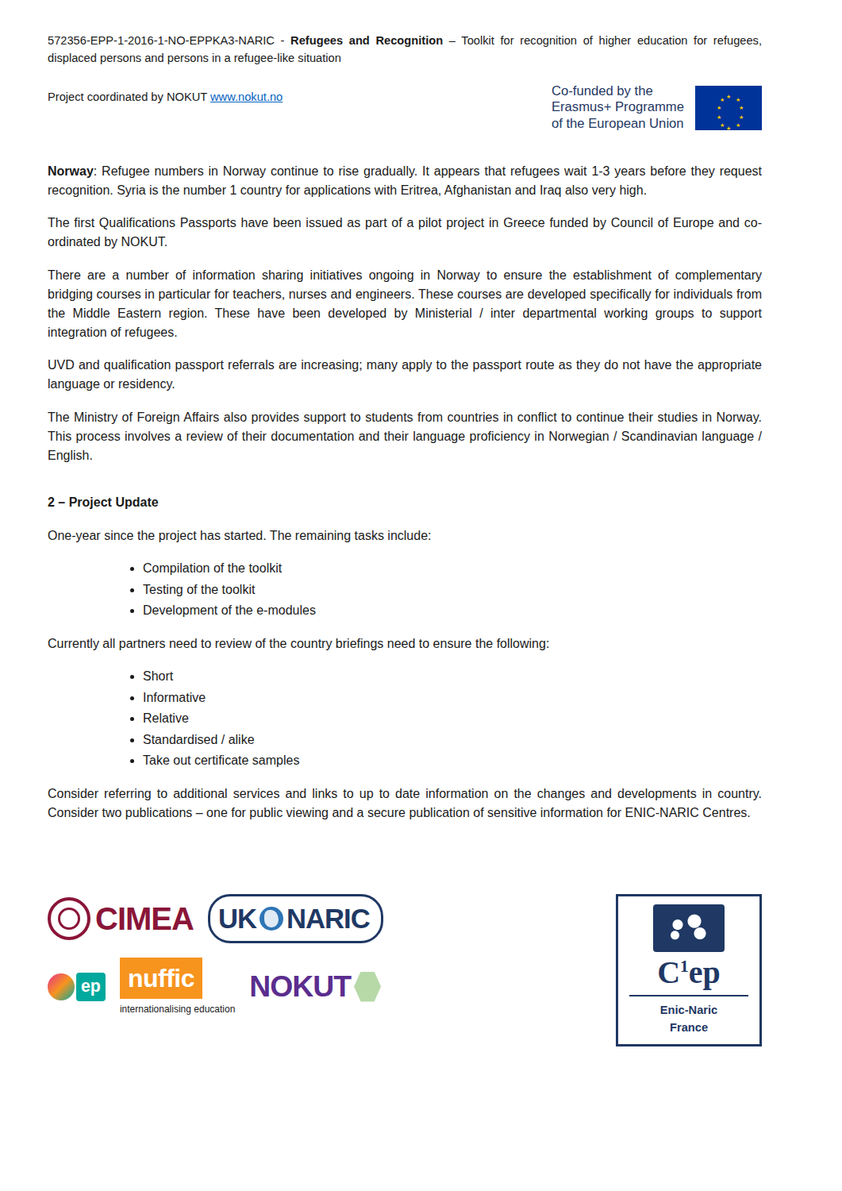572356-EPP-1-2016-1-NO-EPPKA3-NARIC - Refugees and Recognition – Toolkit for recognition of higher education for refugees, displaced persons and persons in a refugee-like situation
Project coordinated by NOKUT www.nokut.no
Co-funded by the
Erasmus+ Programme
of the European Union
★ ★ ★ ★ ★ ★ ★ ★ ★ ★
Norway: Refugee numbers in Norway continue to rise gradually. It appears that refugees wait 1-3 years before they request recognition. Syria is the number 1 country for applications with Eritrea, Afghanistan and Iraq also very high.
The first Qualifications Passports have been issued as part of a pilot project in Greece funded by Council of Europe and co-ordinated by NOKUT.
There are a number of information sharing initiatives ongoing in Norway to ensure the establishment of complementary bridging courses in particular for teachers, nurses and engineers. These courses are developed specifically for individuals from the Middle Eastern region. These have been developed by Ministerial / inter departmental working groups to support integration of refugees.
UVD and qualification passport referrals are increasing; many apply to the passport route as they do not have the appropriate language or residency.
The Ministry of Foreign Affairs also provides support to students from countries in conflict to continue their studies in Norway. This process involves a review of their documentation and their language proficiency in Norwegian / Scandinavian language / English.
2 – Project Update
One-year since the project has started. The remaining tasks include:
Compilation of the toolkit
Testing of the toolkit
Development of the e-modules
Currently all partners need to review of the country briefings need to ensure the following:
Short
Informative
Relative
Standardised / alike
Take out certificate samples
Consider referring to additional services and links to up to date information on the changes and developments in country. Consider two publications – one for public viewing and a secure publication of sensitive information for ENIC-NARIC Centres.
CIMEA
UK NARIC
ep
nuffic
internationalising education
NOKUT
C1ep
Enic-Naric
France